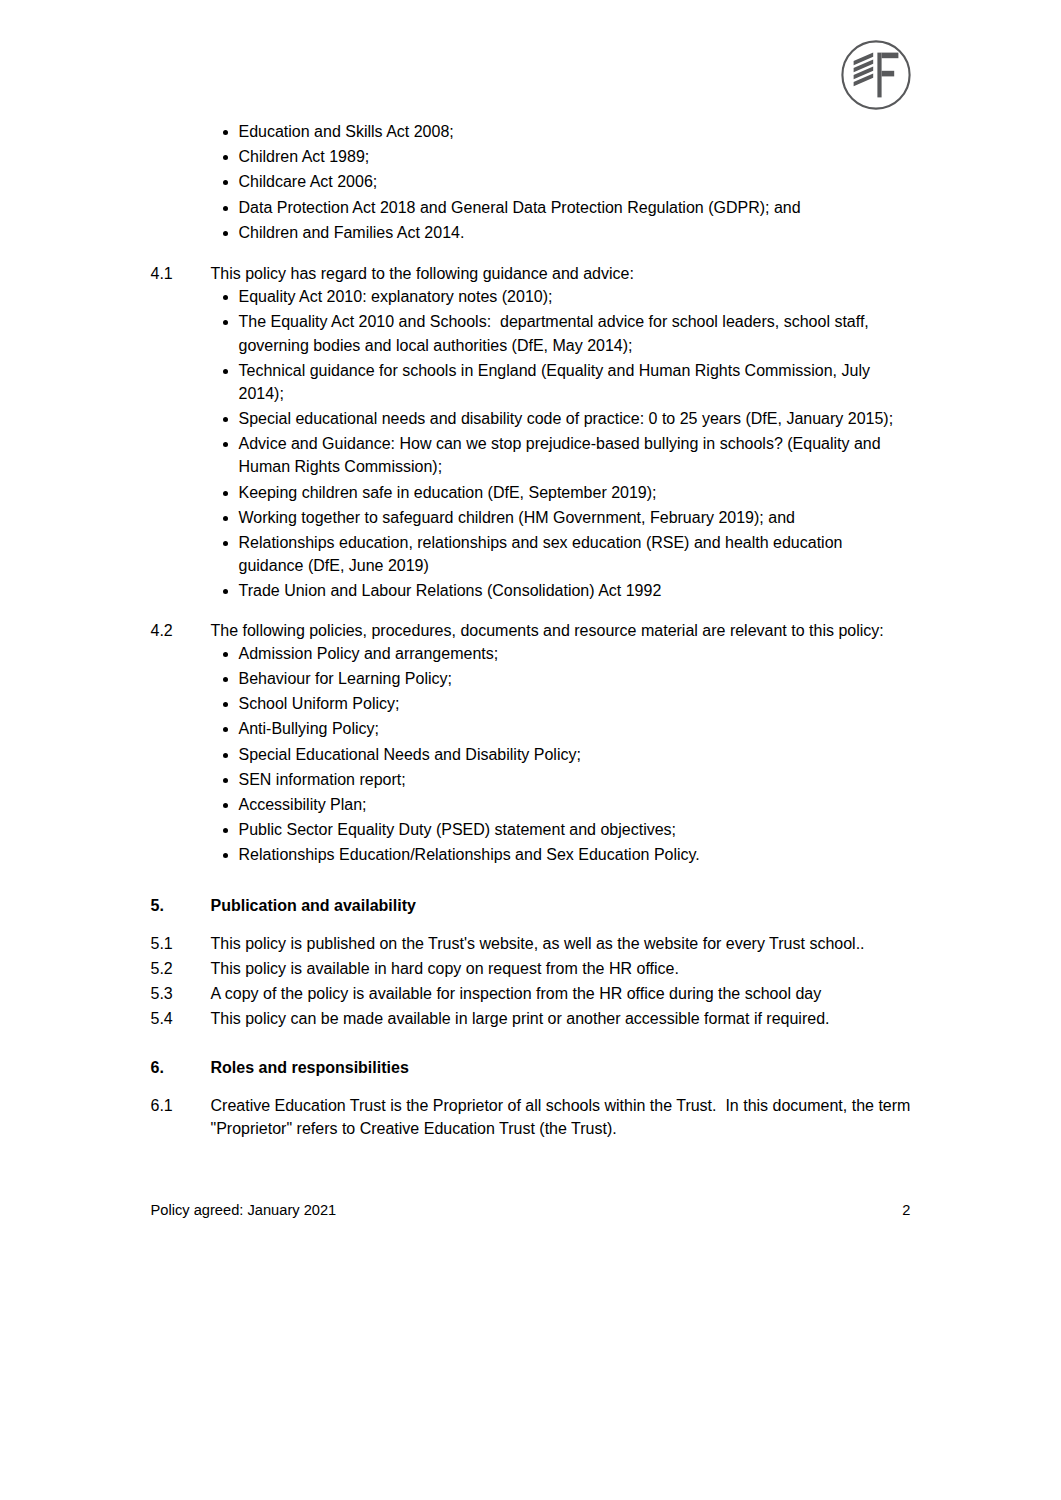Education and Skills Act 2008;
Children Act 1989;
Childcare Act 2006;
Data Protection Act 2018 and General Data Protection Regulation (GDPR); and
Children and Families Act 2014.
4.1
This policy has regard to the following guidance and advice:
Equality Act 2010: explanatory notes (2010);
The Equality Act 2010 and Schools: departmental advice for school leaders, school staff, governing bodies and local authorities (DfE, May 2014);
Technical guidance for schools in England (Equality and Human Rights Commission, July 2014);
Special educational needs and disability code of practice: 0 to 25 years (DfE, January 2015);
Advice and Guidance: How can we stop prejudice-based bullying in schools? (Equality and Human Rights Commission);
Keeping children safe in education (DfE, September 2019);
Working together to safeguard children (HM Government, February 2019); and
Relationships education, relationships and sex education (RSE) and health education guidance (DfE, June 2019)
Trade Union and Labour Relations (Consolidation) Act 1992
4.2
The following policies, procedures, documents and resource material are relevant to this policy:
Admission Policy and arrangements;
Behaviour for Learning Policy;
School Uniform Policy;
Anti-Bullying Policy;
Special Educational Needs and Disability Policy;
SEN information report;
Accessibility Plan;
Public Sector Equality Duty (PSED) statement and objectives;
Relationships Education/Relationships and Sex Education Policy.
5.
Publication and availability
5.1
This policy is published on the Trust's website, as well as the website for every Trust school..
5.2
This policy is available in hard copy on request from the HR office.
5.3
A copy of the policy is available for inspection from the HR office during the school day
5.4
This policy can be made available in large print or another accessible format if required.
6.
Roles and responsibilities
6.1
Creative Education Trust is the Proprietor of all schools within the Trust. In this document, the term "Proprietor" refers to Creative Education Trust (the Trust).
Policy agreed: January 2021
2